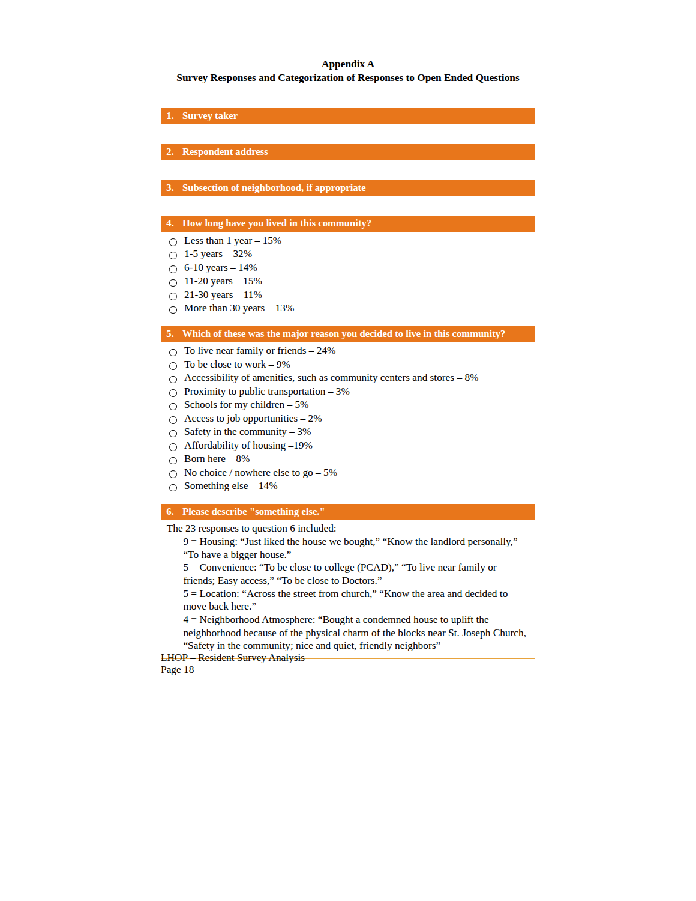Appendix A
Survey Responses and Categorization of Responses to Open Ended Questions
1. Survey taker
2. Respondent address
3. Subsection of neighborhood, if appropriate
4. How long have you lived in this community?
Less than 1 year – 15%
1-5 years – 32%
6-10 years – 14%
11-20 years – 15%
21-30 years – 11%
More than 30 years – 13%
5. Which of these was the major reason you decided to live in this community?
To live near family or friends – 24%
To be close to work – 9%
Accessibility of amenities, such as community centers and stores – 8%
Proximity to public transportation – 3%
Schools for my children – 5%
Access to job opportunities – 2%
Safety in the community – 3%
Affordability of housing –19%
Born here – 8%
No choice / nowhere else to go – 5%
Something else – 14%
6. Please describe "something else."
The 23 responses to question 6 included:
9 = Housing: “Just liked the house we bought,” “Know the landlord personally,” “To have a bigger house.”
5 = Convenience: “To be close to college (PCAD),” “To live near family or friends; Easy access,” “To be close to Doctors.”
5 = Location: “Across the street from church,” “Know the area and decided to move back here.”
4 = Neighborhood Atmosphere: “Bought a condemned house to uplift the neighborhood because of the physical charm of the blocks near St. Joseph Church, “Safety in the community; nice and quiet, friendly neighbors”
LHOP – Resident Survey Analysis
Page 18